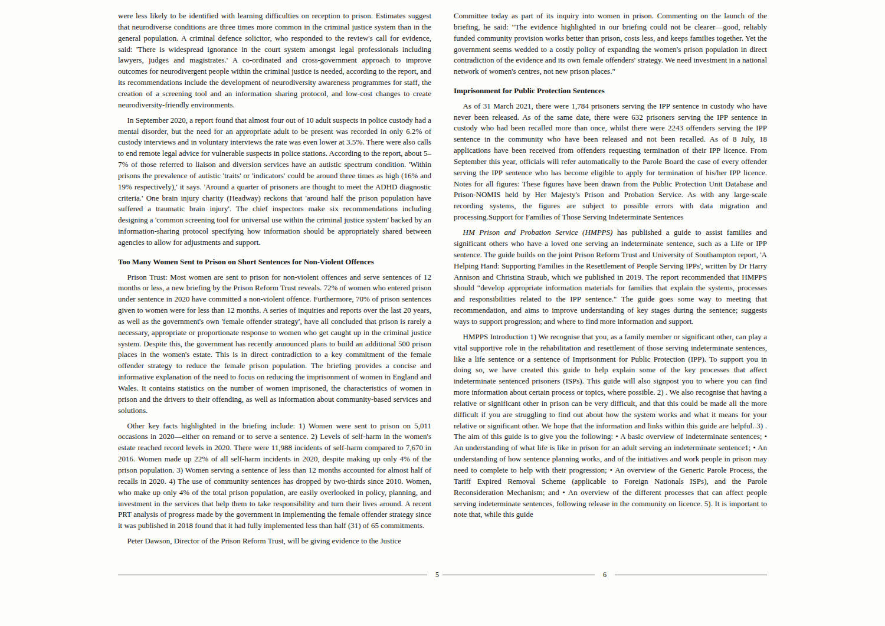were less likely to be identified with learning difficulties on reception to prison. Estimates suggest that neurodiverse conditions are three times more common in the criminal justice system than in the general population. A criminal defence solicitor, who responded to the review's call for evidence, said: 'There is widespread ignorance in the court system amongst legal professionals including lawyers, judges and magistrates.' A co-ordinated and cross-government approach to improve outcomes for neurodivergent people within the criminal justice is needed, according to the report, and its recommendations include the development of neurodiversity awareness programmes for staff, the creation of a screening tool and an information sharing protocol, and low-cost changes to create neurodiversity-friendly environments.
In September 2020, a report found that almost four out of 10 adult suspects in police custody had a mental disorder, but the need for an appropriate adult to be present was recorded in only 6.2% of custody interviews and in voluntary interviews the rate was even lower at 3.5%. There were also calls to end remote legal advice for vulnerable suspects in police stations. According to the report, about 5–7% of those referred to liaison and diversion services have an autistic spectrum condition. 'Within prisons the prevalence of autistic 'traits' or 'indicators' could be around three times as high (16% and 19% respectively),' it says. 'Around a quarter of prisoners are thought to meet the ADHD diagnostic criteria.' One brain injury charity (Headway) reckons that 'around half the prison population have suffered a traumatic brain injury'. The chief inspectors make six recommendations including designing a 'common screening tool for universal use within the criminal justice system' backed by an information-sharing protocol specifying how information should be appropriately shared between agencies to allow for adjustments and support.
Too Many Women Sent to Prison on Short Sentences for Non-Violent Offences
Prison Trust: Most women are sent to prison for non-violent offences and serve sentences of 12 months or less, a new briefing by the Prison Reform Trust reveals. 72% of women who entered prison under sentence in 2020 have committed a non-violent offence. Furthermore, 70% of prison sentences given to women were for less than 12 months. A series of inquiries and reports over the last 20 years, as well as the government's own 'female offender strategy', have all concluded that prison is rarely a necessary, appropriate or proportionate response to women who get caught up in the criminal justice system. Despite this, the government has recently announced plans to build an additional 500 prison places in the women's estate. This is in direct contradiction to a key commitment of the female offender strategy to reduce the female prison population. The briefing provides a concise and informative explanation of the need to focus on reducing the imprisonment of women in England and Wales. It contains statistics on the number of women imprisoned, the characteristics of women in prison and the drivers to their offending, as well as information about community-based services and solutions.
Other key facts highlighted in the briefing include: 1) Women were sent to prison on 5,011 occasions in 2020—either on remand or to serve a sentence. 2) Levels of self-harm in the women's estate reached record levels in 2020. There were 11,988 incidents of self-harm compared to 7,670 in 2016. Women made up 22% of all self-harm incidents in 2020, despite making up only 4% of the prison population. 3) Women serving a sentence of less than 12 months accounted for almost half of recalls in 2020. 4) The use of community sentences has dropped by two-thirds since 2010. Women, who make up only 4% of the total prison population, are easily overlooked in policy, planning, and investment in the services that help them to take responsibility and turn their lives around. A recent PRT analysis of progress made by the government in implementing the female offender strategy since it was published in 2018 found that it had fully implemented less than half (31) of 65 commitments.
Peter Dawson, Director of the Prison Reform Trust, will be giving evidence to the Justice
Committee today as part of its inquiry into women in prison. Commenting on the launch of the briefing, he said: "The evidence highlighted in our briefing could not be clearer—good, reliably funded community provision works better than prison, costs less, and keeps families together. Yet the government seems wedded to a costly policy of expanding the women's prison population in direct contradiction of the evidence and its own female offenders' strategy. We need investment in a national network of women's centres, not new prison places."
Imprisonment for Public Protection Sentences
As of 31 March 2021, there were 1,784 prisoners serving the IPP sentence in custody who have never been released. As of the same date, there were 632 prisoners serving the IPP sentence in custody who had been recalled more than once, whilst there were 2243 offenders serving the IPP sentence in the community who have been released and not been recalled. As of 8 July, 18 applications have been received from offenders requesting termination of their IPP licence. From September this year, officials will refer automatically to the Parole Board the case of every offender serving the IPP sentence who has become eligible to apply for termination of his/her IPP licence. Notes for all figures: These figures have been drawn from the Public Protection Unit Database and Prison-NOMIS held by Her Majesty's Prison and Probation Service. As with any large-scale recording systems, the figures are subject to possible errors with data migration and processing.Support for Families of Those Serving Indeterminate Sentences
HM Prison and Probation Service (HMPPS) has published a guide to assist families and significant others who have a loved one serving an indeterminate sentence, such as a Life or IPP sentence. The guide builds on the joint Prison Reform Trust and University of Southampton report, 'A Helping Hand: Supporting Families in the Resettlement of People Serving IPPs', written by Dr Harry Annison and Christina Straub, which we published in 2019. The report recommended that HMPPS should "develop appropriate information materials for families that explain the systems, processes and responsibilities related to the IPP sentence." The guide goes some way to meeting that recommendation, and aims to improve understanding of key stages during the sentence; suggests ways to support progression; and where to find more information and support.
HMPPS Introduction 1) We recognise that you, as a family member or significant other, can play a vital supportive role in the rehabilitation and resettlement of those serving indeterminate sentences, like a life sentence or a sentence of Imprisonment for Public Protection (IPP). To support you in doing so, we have created this guide to help explain some of the key processes that affect indeterminate sentenced prisoners (ISPs). This guide will also signpost you to where you can find more information about certain process or topics, where possible. 2) . We also recognise that having a relative or significant other in prison can be very difficult, and that this could be made all the more difficult if you are struggling to find out about how the system works and what it means for your relative or significant other. We hope that the information and links within this guide are helpful. 3) . The aim of this guide is to give you the following: • A basic overview of indeterminate sentences; • An understanding of what life is like in prison for an adult serving an indeterminate sentence1; • An understanding of how sentence planning works, and of the initiatives and work people in prison may need to complete to help with their progression; • An overview of the Generic Parole Process, the Tariff Expired Removal Scheme (applicable to Foreign Nationals ISPs), and the Parole Reconsideration Mechanism; and • An overview of the different processes that can affect people serving indeterminate sentences, following release in the community on licence. 5). It is important to note that, while this guide
5
6